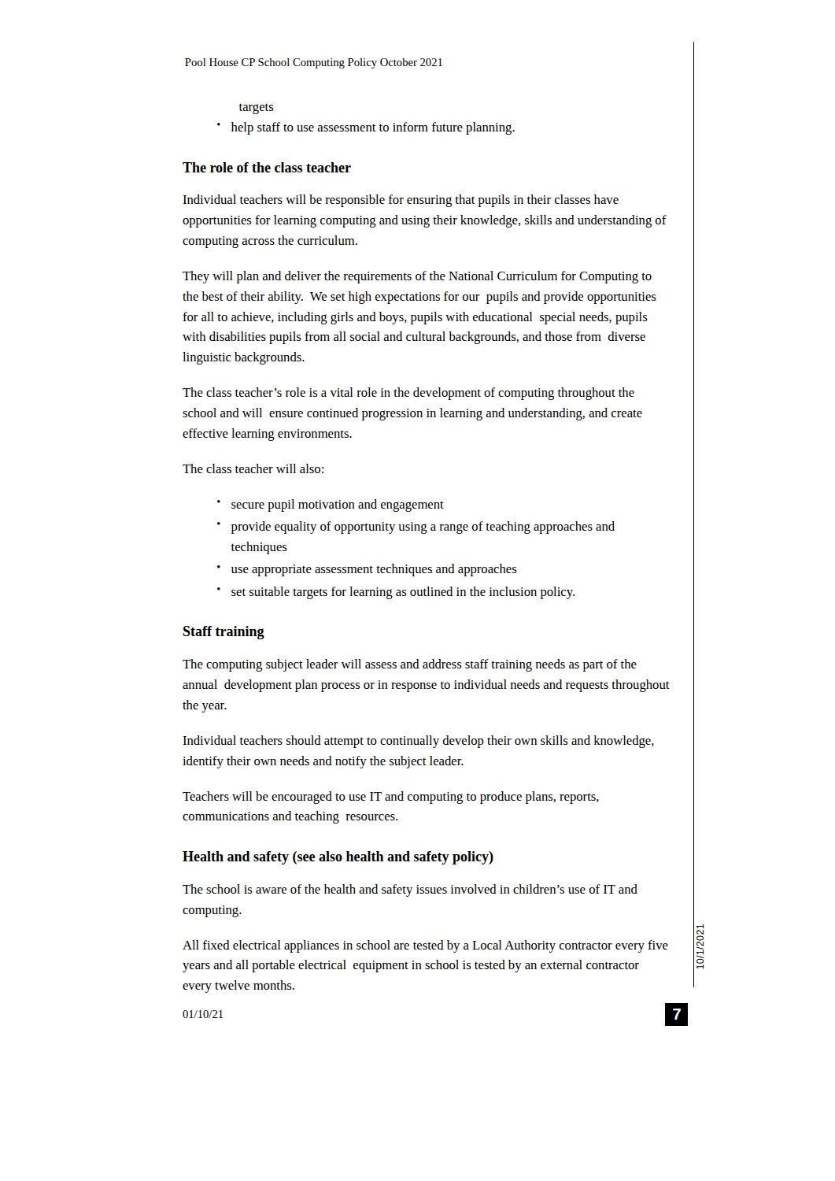Pool House CP School Computing Policy October 2021
targets
help staff to use assessment to inform future planning.
The role of the class teacher
Individual teachers will be responsible for ensuring that pupils in their classes have opportunities for learning computing and using their knowledge, skills and understanding of computing across the curriculum.
They will plan and deliver the requirements of the National Curriculum for Computing to the best of their ability. We set high expectations for our pupils and provide opportunities for all to achieve, including girls and boys, pupils with educational special needs, pupils with disabilities pupils from all social and cultural backgrounds, and those from diverse linguistic backgrounds.
The class teacher’s role is a vital role in the development of computing throughout the school and will ensure continued progression in learning and understanding, and create effective learning environments.
The class teacher will also:
secure pupil motivation and engagement
provide equality of opportunity using a range of teaching approaches and techniques
use appropriate assessment techniques and approaches
set suitable targets for learning as outlined in the inclusion policy.
Staff training
The computing subject leader will assess and address staff training needs as part of the annual development plan process or in response to individual needs and requests throughout the year.
Individual teachers should attempt to continually develop their own skills and knowledge, identify their own needs and notify the subject leader.
Teachers will be encouraged to use IT and computing to produce plans, reports, communications and teaching resources.
Health and safety (see also health and safety policy)
The school is aware of the health and safety issues involved in children’s use of IT and computing.
All fixed electrical appliances in school are tested by a Local Authority contractor every five years and all portable electrical equipment in school is tested by an external contractor every twelve months.
01/10/21
10/1/2021
7